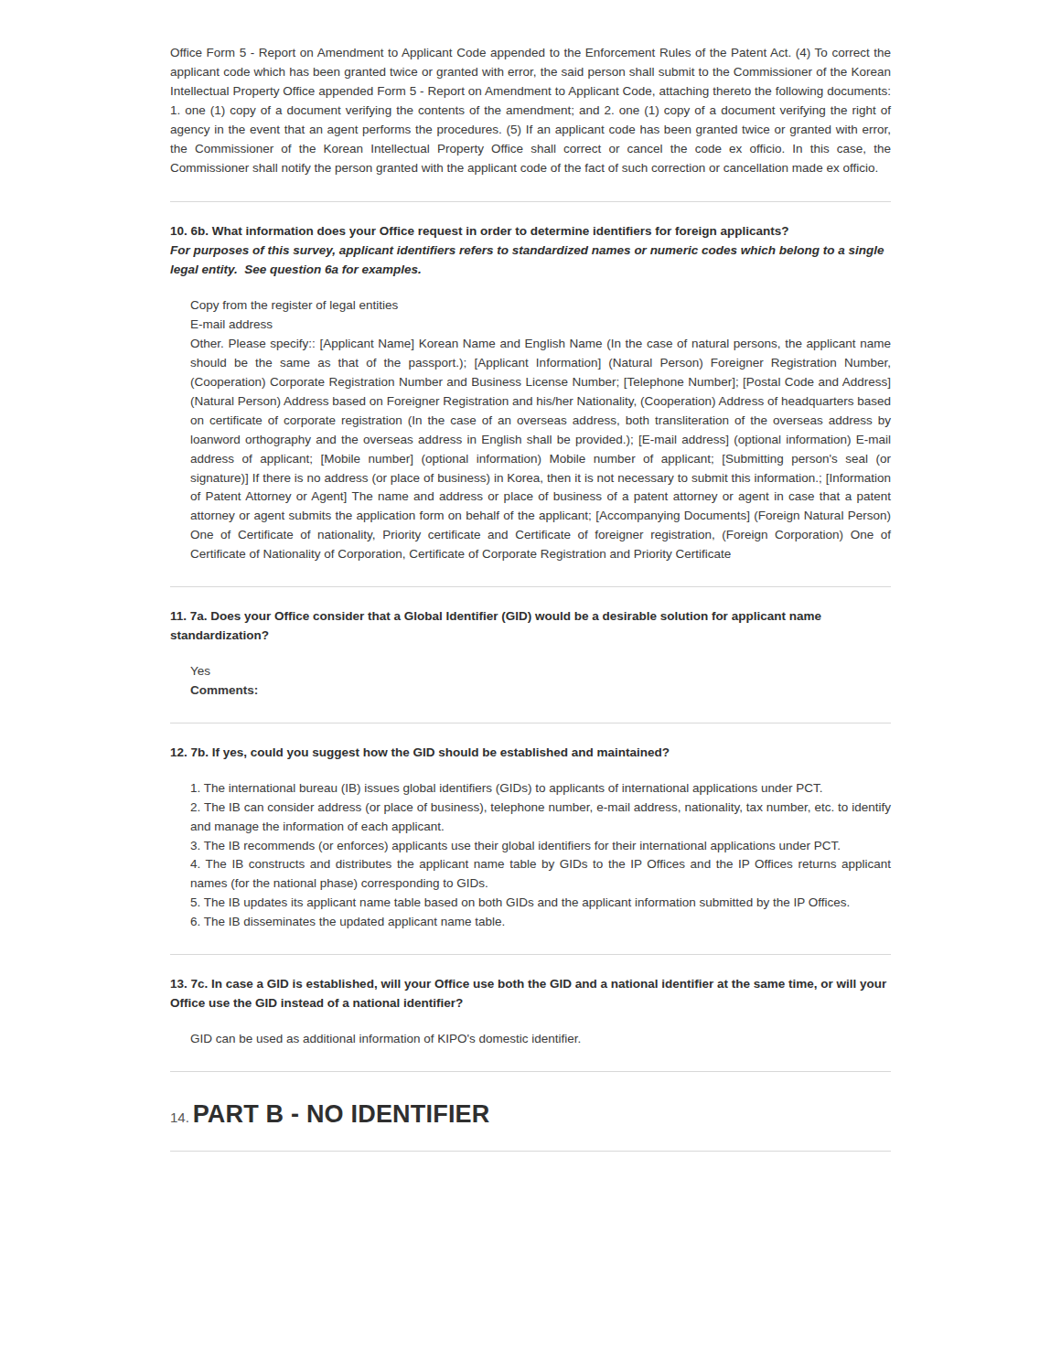Office Form 5 - Report on Amendment to Applicant Code appended to the Enforcement Rules of the Patent Act. (4) To correct the applicant code which has been granted twice or granted with error, the said person shall submit to the Commissioner of the Korean Intellectual Property Office appended Form 5 - Report on Amendment to Applicant Code, attaching thereto the following documents: 1. one (1) copy of a document verifying the contents of the amendment; and 2. one (1) copy of a document verifying the right of agency in the event that an agent performs the procedures. (5) If an applicant code has been granted twice or granted with error, the Commissioner of the Korean Intellectual Property Office shall correct or cancel the code ex officio. In this case, the Commissioner shall notify the person granted with the applicant code of the fact of such correction or cancellation made ex officio.
10. 6b. What information does your Office request in order to determine identifiers for foreign applicants?
For purposes of this survey, applicant identifiers refers to standardized names or numeric codes which belong to a single legal entity. See question 6a for examples.
Copy from the register of legal entities E-mail address Other. Please specify:: [Applicant Name] Korean Name and English Name (In the case of natural persons, the applicant name should be the same as that of the passport.); [Applicant Information] (Natural Person) Foreigner Registration Number, (Cooperation) Corporate Registration Number and Business License Number; [Telephone Number]; [Postal Code and Address] (Natural Person) Address based on Foreigner Registration and his/her Nationality, (Cooperation) Address of headquarters based on certificate of corporate registration (In the case of an overseas address, both transliteration of the overseas address by loanword orthography and the overseas address in English shall be provided.); [E-mail address] (optional information) E-mail address of applicant; [Mobile number] (optional information) Mobile number of applicant; [Submitting person's seal (or signature)] If there is no address (or place of business) in Korea, then it is not necessary to submit this information.; [Information of Patent Attorney or Agent] The name and address or place of business of a patent attorney or agent in case that a patent attorney or agent submits the application form on behalf of the applicant; [Accompanying Documents] (Foreign Natural Person) One of Certificate of nationality, Priority certificate and Certificate of foreigner registration, (Foreign Corporation) One of Certificate of Nationality of Corporation, Certificate of Corporate Registration and Priority Certificate
11. 7a. Does your Office consider that a Global Identifier (GID) would be a desirable solution for applicant name standardization?
Yes
Comments:
12. 7b. If yes, could you suggest how the GID should be established and maintained?
1. The international bureau (IB) issues global identifiers (GIDs) to applicants of international applications under PCT.
2. The IB can consider address (or place of business), telephone number, e-mail address, nationality, tax number, etc. to identify and manage the information of each applicant.
3. The IB recommends (or enforces) applicants use their global identifiers for their international applications under PCT.
4. The IB constructs and distributes the applicant name table by GIDs to the IP Offices and the IP Offices returns applicant names (for the national phase) corresponding to GIDs.
5. The IB updates its applicant name table based on both GIDs and the applicant information submitted by the IP Offices.
6. The IB disseminates the updated applicant name table.
13. 7c. In case a GID is established, will your Office use both the GID and a national identifier at the same time, or will your Office use the GID instead of a national identifier?
GID can be used as additional information of KIPO's domestic identifier.
14. PART B - NO IDENTIFIER